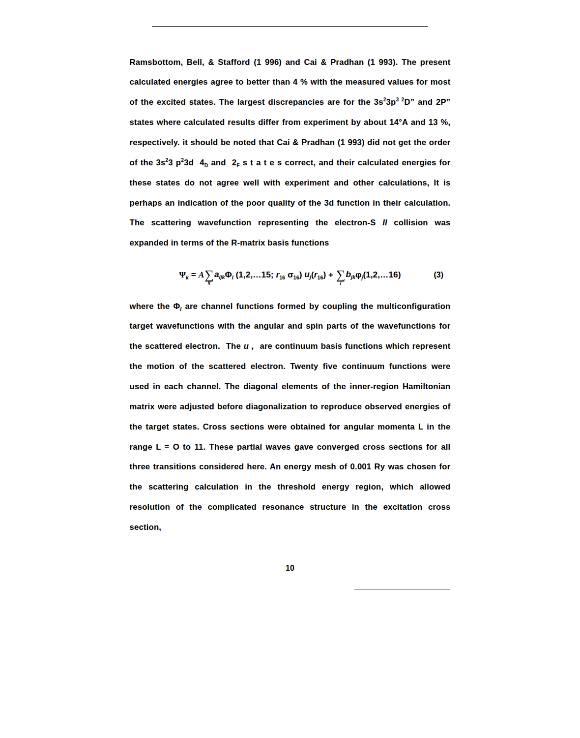Ramsbottom, Bell, & Stafford (1 996) and Cai & Pradhan (1 993). The present calculated energies agree to better than 4 % with the measured values for most of the excited states. The largest discrepancies are for the 3s23p3 2D” and 2P” states where calculated results differ from experiment by about 14°A and 13 %, respectively. it should be noted that Cai & Pradhan (1 993) did not get the order of the 3s23 p23d 4D and 2F s t a t e s correct, and their calculated energies for these states do not agree well with experiment and other calculations, It is perhaps an indication of the poor quality of the 3d function in their calculation. The scattering wavefunction representing the electron-S II collision was expanded in terms of the R-matrix basis functions
Ψk = A∑ij aijk ΦI (1,2,…15; r16 σ16) uj(r16) + ∑j bjkφj(1,2,…16) (3)
where the ΦI are channel functions formed by coupling the multiconfiguration target wavefunctions with the angular and spin parts of the wavefunctions for the scattered electron. The u , are continuum basis functions which represent the motion of the scattered electron. Twenty five continuum functions were used in each channel. The diagonal elements of the inner-region Hamiltonian matrix were adjusted before diagonalization to reproduce observed energies of the target states. Cross sections were obtained for angular momenta L in the range L = O to 11. These partial waves gave converged cross sections for all three transitions considered here. An energy mesh of 0.001 Ry was chosen for the scattering calculation in the threshold energy region, which allowed resolution of the complicated resonance structure in the excitation cross section,
10